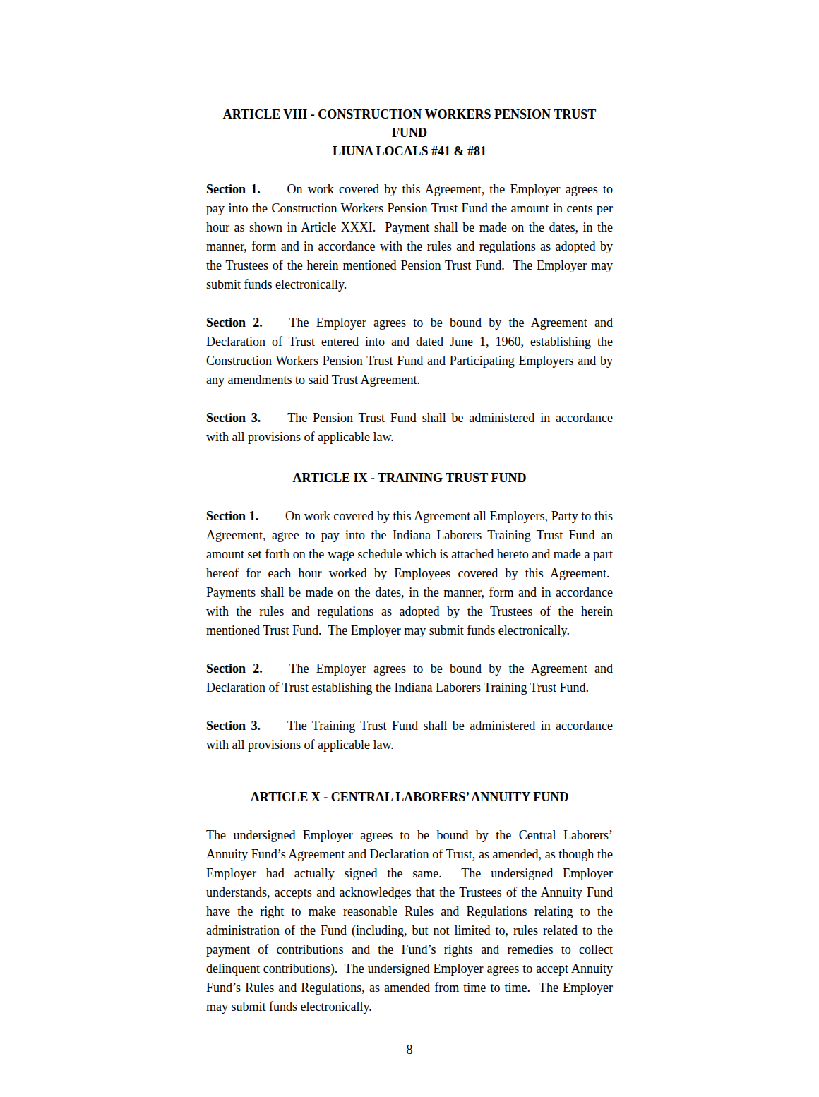Article VIII - Construction Workers Pension Trust Fund
LIUNA Locals #41 & #81
Section 1. On work covered by this Agreement, the Employer agrees to pay into the Construction Workers Pension Trust Fund the amount in cents per hour as shown in Article XXXI. Payment shall be made on the dates, in the manner, form and in accordance with the rules and regulations as adopted by the Trustees of the herein mentioned Pension Trust Fund. The Employer may submit funds electronically.
Section 2. The Employer agrees to be bound by the Agreement and Declaration of Trust entered into and dated June 1, 1960, establishing the Construction Workers Pension Trust Fund and Participating Employers and by any amendments to said Trust Agreement.
Section 3. The Pension Trust Fund shall be administered in accordance with all provisions of applicable law.
Article IX - Training Trust Fund
Section 1. On work covered by this Agreement all Employers, Party to this Agreement, agree to pay into the Indiana Laborers Training Trust Fund an amount set forth on the wage schedule which is attached hereto and made a part hereof for each hour worked by Employees covered by this Agreement. Payments shall be made on the dates, in the manner, form and in accordance with the rules and regulations as adopted by the Trustees of the herein mentioned Trust Fund. The Employer may submit funds electronically.
Section 2. The Employer agrees to be bound by the Agreement and Declaration of Trust establishing the Indiana Laborers Training Trust Fund.
Section 3. The Training Trust Fund shall be administered in accordance with all provisions of applicable law.
Article X - Central Laborers’ Annuity Fund
The undersigned Employer agrees to be bound by the Central Laborers’ Annuity Fund’s Agreement and Declaration of Trust, as amended, as though the Employer had actually signed the same. The undersigned Employer understands, accepts and acknowledges that the Trustees of the Annuity Fund have the right to make reasonable Rules and Regulations relating to the administration of the Fund (including, but not limited to, rules related to the payment of contributions and the Fund’s rights and remedies to collect delinquent contributions). The undersigned Employer agrees to accept Annuity Fund’s Rules and Regulations, as amended from time to time. The Employer may submit funds electronically.
8